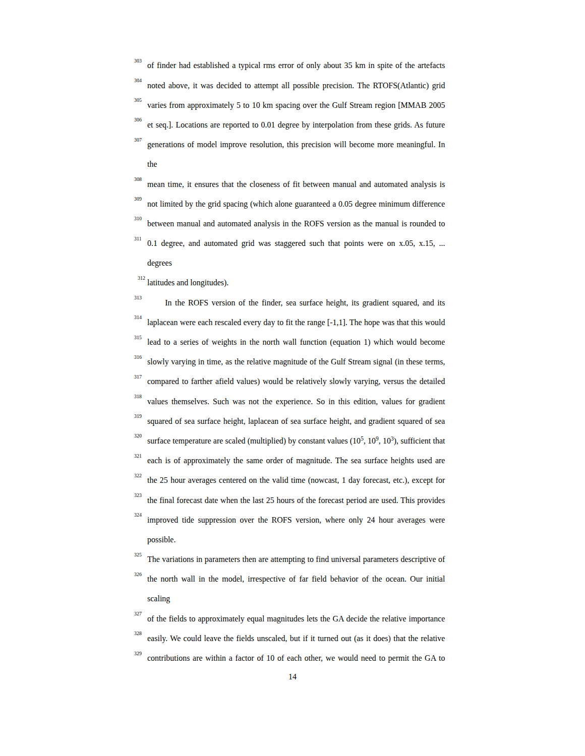of finder had established a typical rms error of only about 35 km in spite of the artefacts
noted above, it was decided to attempt all possible precision. The RTOFS(Atlantic) grid
varies from approximately 5 to 10 km spacing over the Gulf Stream region [MMAB 2005
et seq.]. Locations are reported to 0.01 degree by interpolation from these grids. As future
generations of model improve resolution, this precision will become more meaningful. In the
mean time, it ensures that the closeness of fit between manual and automated analysis is
not limited by the grid spacing (which alone guaranteed a 0.05 degree minimum difference
between manual and automated analysis in the ROFS version as the manual is rounded to
0.1 degree, and automated grid was staggered such that points were on x.05, x.15, ... degrees
latitudes and longitudes).
In the ROFS version of the finder, sea surface height, its gradient squared, and its
laplacean were each rescaled every day to fit the range [-1,1]. The hope was that this would
lead to a series of weights in the north wall function (equation 1) which would become
slowly varying in time, as the relative magnitude of the Gulf Stream signal (in these terms,
compared to farther afield values) would be relatively slowly varying, versus the detailed
values themselves. Such was not the experience. So in this edition, values for gradient
squared of sea surface height, laplacean of sea surface height, and gradient squared of sea
surface temperature are scaled (multiplied) by constant values (105, 109, 103), sufficient that
each is of approximately the same order of magnitude. The sea surface heights used are
the 25 hour averages centered on the valid time (nowcast, 1 day forecast, etc.), except for
the final forecast date when the last 25 hours of the forecast period are used. This provides
improved tide suppression over the ROFS version, where only 24 hour averages were possible.
The variations in parameters then are attempting to find universal parameters descriptive of
the north wall in the model, irrespective of far field behavior of the ocean. Our initial scaling
of the fields to approximately equal magnitudes lets the GA decide the relative importance
easily. We could leave the fields unscaled, but if it turned out (as it does) that the relative
contributions are within a factor of 10 of each other, we would need to permit the GA to
14